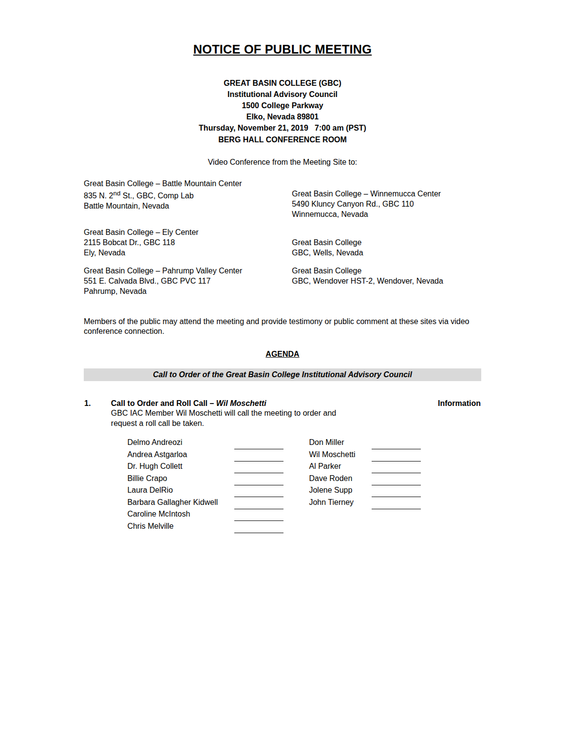NOTICE OF PUBLIC MEETING
GREAT BASIN COLLEGE (GBC)
Institutional Advisory Council
1500 College Parkway
Elko, Nevada 89801
Thursday, November 21, 2019 7:00 am (PST)
BERG HALL CONFERENCE ROOM
Video Conference from the Meeting Site to:
| Great Basin College – Battle Mountain Center 835 N. 2 nd St., GBC, Comp Lab Battle Mountain, Nevada | Great Basin College – Winnemucca Center 5490 Kluncy Canyon Rd., GBC 110 Winnemucca, Nevada |
| Great Basin College – Ely Center 2115 Bobcat Dr., GBC 118 Ely, Nevada | Great Basin College GBC, Wells, Nevada |
| Great Basin College – Pahrump Valley Center 551 E. Calvada Blvd., GBC PVC 117 Pahrump, Nevada | Great Basin College GBC, Wendover HST-2, Wendover, Nevada |
Members of the public may attend the meeting and provide testimony or public comment at these sites via video conference connection.
AGENDA
Call to Order of the Great Basin College Institutional Advisory Council
| 1. | Call to Order and Roll Call – Wil Moschetti GBC IAC Member Wil Moschetti will call the meeting to order and request a roll call be taken. / Delmo Andreozi / / / Don Miller / / / Andrea Astgarloa / / / Wil Moschetti / / / Dr. Hugh Collett / / / Al Parker / / / Billie Crapo / / / Dave Roden / / / Laura DelRio / / / Jolene Supp / / / Barbara Gallagher Kidwell / / / John Tierney / / / Caroline McIntosh / / / / / / Chris Melville / / / / / | Information |